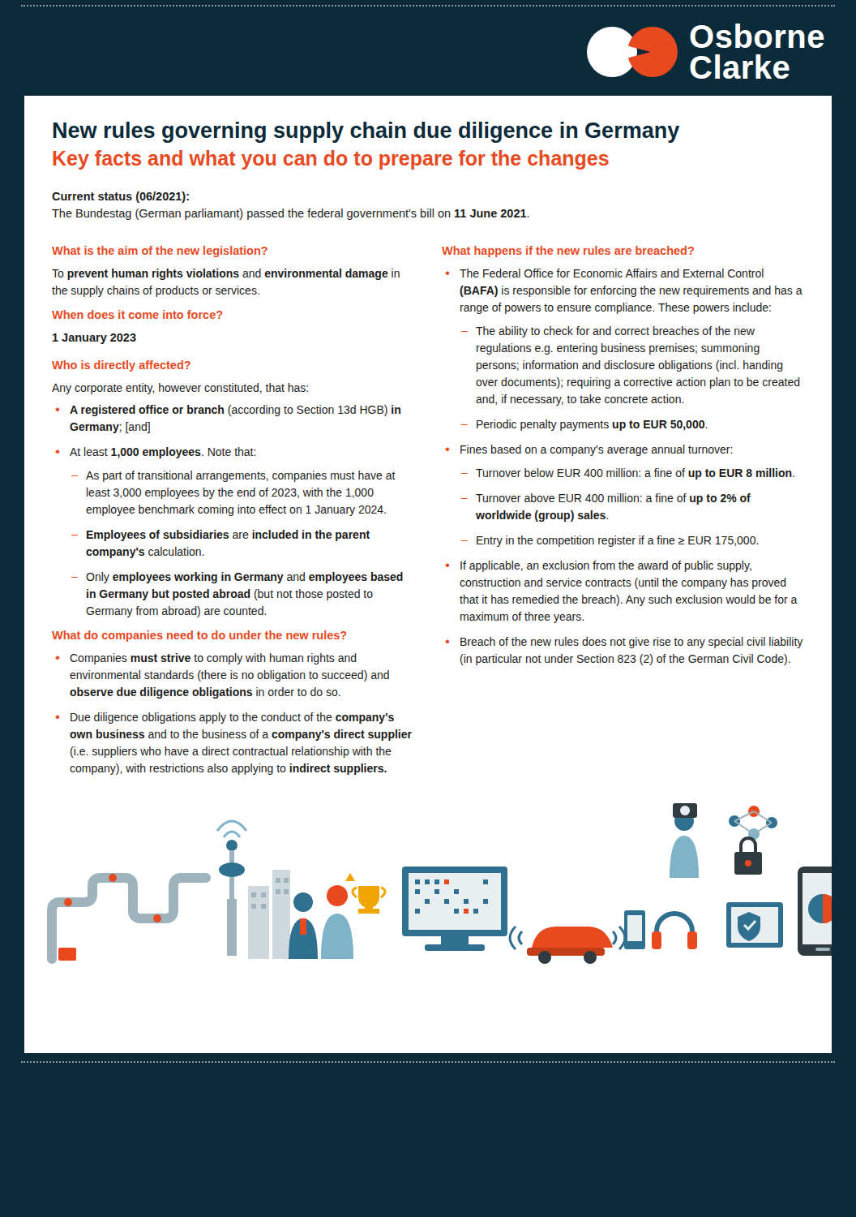Osborne Clarke
New rules governing supply chain due diligence in Germany Key facts and what you can do to prepare for the changes
Current status (06/2021):
The Bundestag (German parliamant) passed the federal government's bill on 11 June 2021.
What is the aim of the new legislation?
To prevent human rights violations and environmental damage in the supply chains of products or services.
When does it come into force?
1 January 2023
Who is directly affected?
Any corporate entity, however constituted, that has:
A registered office or branch (according to Section 13d HGB) in Germany; [and]
At least 1,000 employees. Note that:
As part of transitional arrangements, companies must have at least 3,000 employees by the end of 2023, with the 1,000 employee benchmark coming into effect on 1 January 2024.
Employees of subsidiaries are included in the parent company's calculation.
Only employees working in Germany and employees based in Germany but posted abroad (but not those posted to Germany from abroad) are counted.
What do companies need to do under the new rules?
Companies must strive to comply with human rights and environmental standards (there is no obligation to succeed) and observe due diligence obligations in order to do so.
Due diligence obligations apply to the conduct of the company's own business and to the business of a company's direct supplier (i.e. suppliers who have a direct contractual relationship with the company), with restrictions also applying to indirect suppliers.
What happens if the new rules are breached?
The Federal Office for Economic Affairs and External Control (BAFA) is responsible for enforcing the new requirements and has a range of powers to ensure compliance. These powers include:
The ability to check for and correct breaches of the new regulations e.g. entering business premises; summoning persons; information and disclosure obligations (incl. handing over documents); requiring a corrective action plan to be created and, if necessary, to take concrete action.
Periodic penalty payments up to EUR 50,000.
Fines based on a company's average annual turnover:
Turnover below EUR 400 million: a fine of up to EUR 8 million.
Turnover above EUR 400 million: a fine of up to 2% of worldwide (group) sales.
Entry in the competition register if a fine ≥ EUR 175,000.
If applicable, an exclusion from the award of public supply, construction and service contracts (until the company has proved that it has remedied the breach). Any such exclusion would be for a maximum of three years.
Breach of the new rules does not give rise to any special civil liability (in particular not under Section 823 (2) of the German Civil Code).